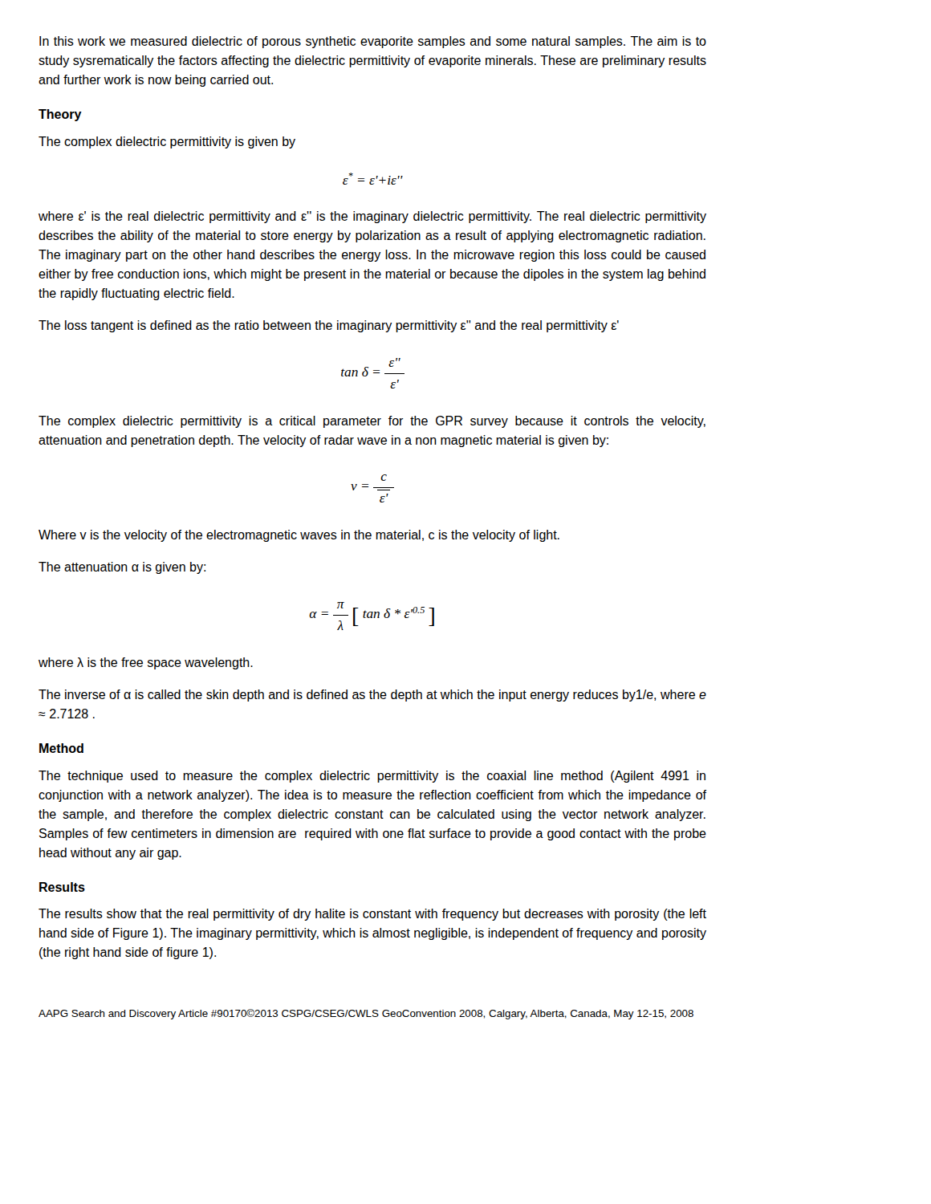In this work we measured dielectric of porous synthetic evaporite samples and some natural samples. The aim is to study sysrematically the factors affecting the dielectric permittivity of evaporite minerals. These are preliminary results and further work is now being carried out.
Theory
The complex dielectric permittivity is given by
ε* = ε'+iε''
where ε' is the real dielectric permittivity and ε'' is the imaginary dielectric permittivity. The real dielectric permittivity describes the ability of the material to store energy by polarization as a result of applying electromagnetic radiation. The imaginary part on the other hand describes the energy loss. In the microwave region this loss could be caused either by free conduction ions, which might be present in the material or because the dipoles in the system lag behind the rapidly fluctuating electric field.
The loss tangent is defined as the ratio between the imaginary permittivity ε'' and the real permittivity ε'
tan δ = ε'' ε'
The complex dielectric permittivity is a critical parameter for the GPR survey because it controls the velocity, attenuation and penetration depth. The velocity of radar wave in a non magnetic material is given by:
v = c ε'
Where v is the velocity of the electromagnetic waves in the material, c is the velocity of light.
The attenuation α is given by:
α = π λ [ tan δ * ε'0.5 ]
where λ is the free space wavelength.
The inverse of α is called the skin depth and is defined as the depth at which the input energy reduces by1/e, where e ≈ 2.7128 .
Method
The technique used to measure the complex dielectric permittivity is the coaxial line method (Agilent 4991 in conjunction with a network analyzer). The idea is to measure the reflection coefficient from which the impedance of the sample, and therefore the complex dielectric constant can be calculated using the vector network analyzer. Samples of few centimeters in dimension are required with one flat surface to provide a good contact with the probe head without any air gap.
Results
The results show that the real permittivity of dry halite is constant with frequency but decreases with porosity (the left hand side of Figure 1). The imaginary permittivity, which is almost negligible, is independent of frequency and porosity (the right hand side of figure 1).
AAPG Search and Discovery Article #90170©2013 CSPG/CSEG/CWLS GeoConvention 2008, Calgary, Alberta, Canada, May 12-15, 2008